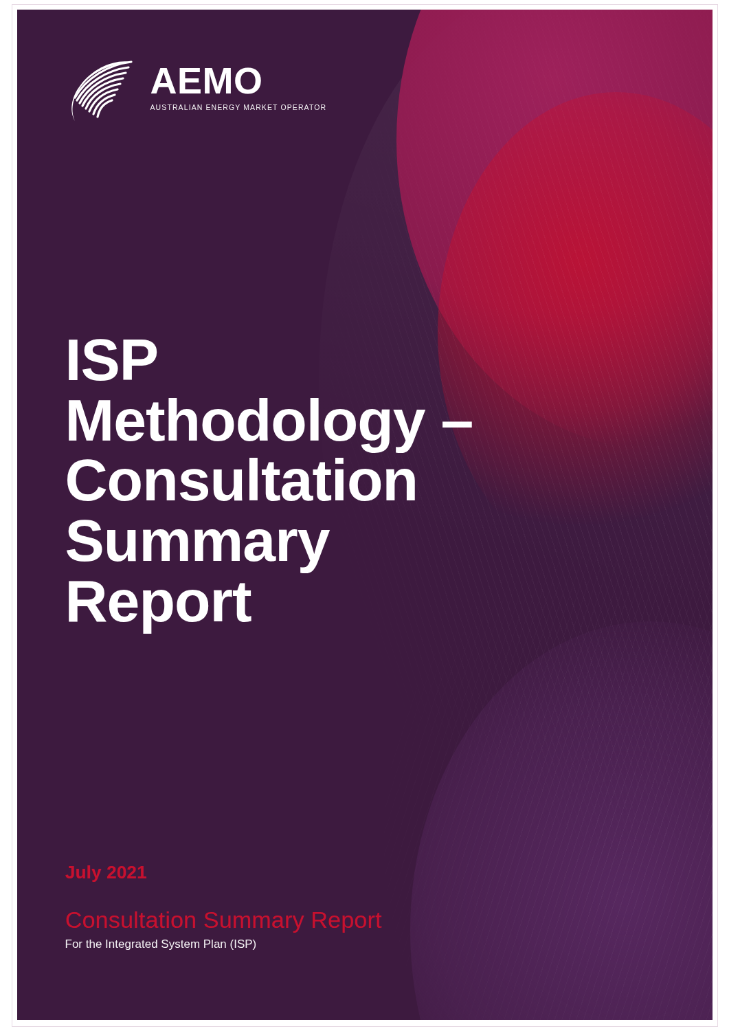AEMO
Australian Energy Market Operator
ISP Methodology – Consultation Summary Report
July 2021
Consultation Summary Report
For the Integrated System Plan (ISP)